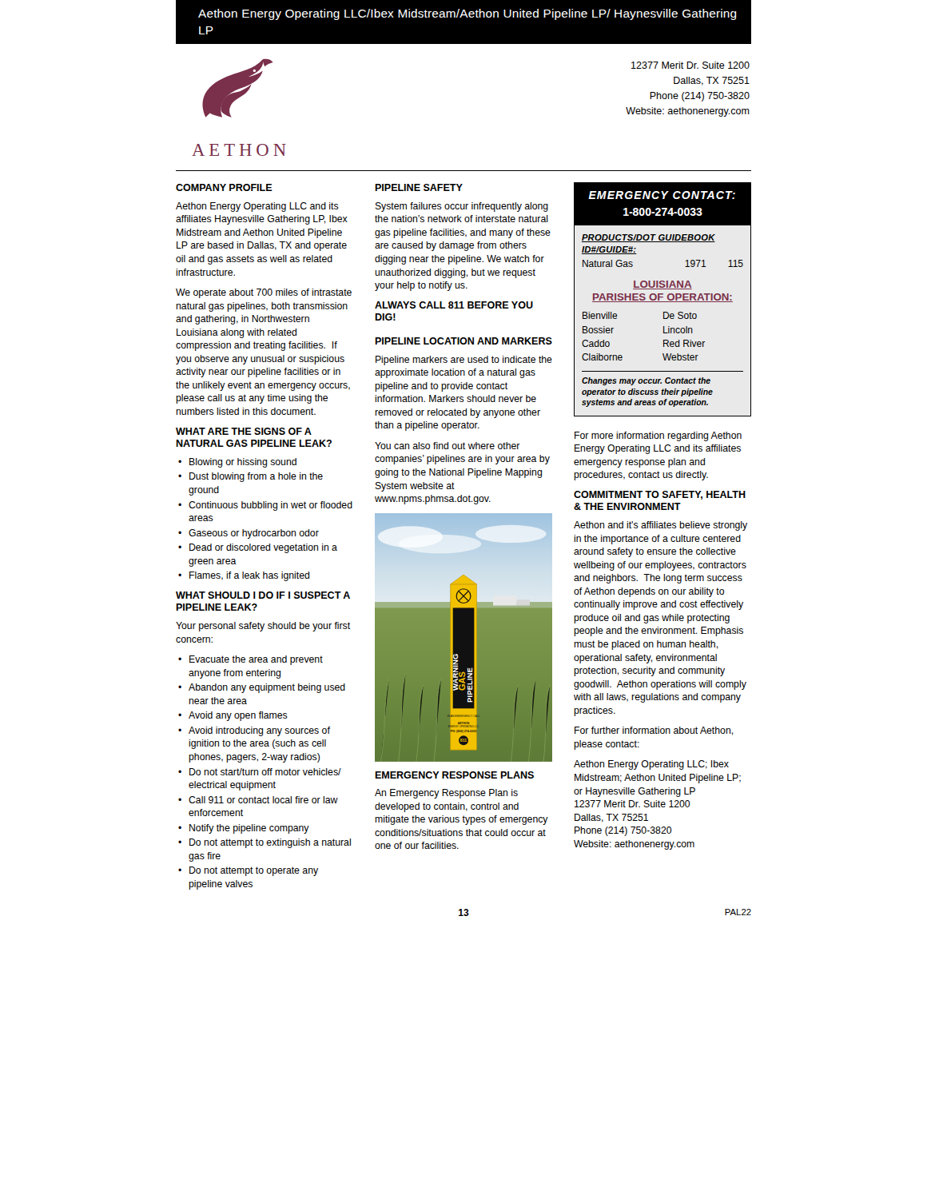Aethon Energy Operating LLC/Ibex Midstream/Aethon United Pipeline LP/ Haynesville Gathering LP
AETHON
12377 Merit Dr. Suite 1200
Dallas, TX 75251
Phone (214) 750-3820
Website: aethonenergy.com
COMPANY PROFILE
Aethon Energy Operating LLC and its affiliates Haynesville Gathering LP, Ibex Midstream and Aethon United Pipeline LP are based in Dallas, TX and operate oil and gas assets as well as related infrastructure.
We operate about 700 miles of intrastate natural gas pipelines, both transmission and gathering, in Northwestern Louisiana along with related compression and treating facilities. If you observe any unusual or suspicious activity near our pipeline facilities or in the unlikely event an emergency occurs, please call us at any time using the numbers listed in this document.
WHAT ARE THE SIGNS OF A NATURAL GAS PIPELINE LEAK?
Blowing or hissing sound
Dust blowing from a hole in the ground
Continuous bubbling in wet or flooded areas
Gaseous or hydrocarbon odor
Dead or discolored vegetation in a green area
Flames, if a leak has ignited
WHAT SHOULD I DO IF I SUSPECT A PIPELINE LEAK?
Your personal safety should be your first concern:
Evacuate the area and prevent anyone from entering
Abandon any equipment being used near the area
Avoid any open flames
Avoid introducing any sources of ignition to the area (such as cell phones, pagers, 2-way radios)
Do not start/turn off motor vehicles/ electrical equipment
Call 911 or contact local fire or law enforcement
Notify the pipeline company
Do not attempt to extinguish a natural gas fire
Do not attempt to operate any pipeline valves
PIPELINE SAFETY
System failures occur infrequently along the nation’s network of interstate natural gas pipeline facilities, and many of these are caused by damage from others digging near the pipeline. We watch for unauthorized digging, but we request your help to notify us.
ALWAYS CALL 811 BEFORE YOU DIG!
PIPELINE LOCATION AND MARKERS
Pipeline markers are used to indicate the approximate location of a natural gas pipeline and to provide contact information. Markers should never be removed or relocated by anyone other than a pipeline operator.
You can also find out where other companies’ pipelines are in your area by going to the National Pipeline Mapping System website at www.npms.phmsa.dot.gov.
WARNING GAS PIPELINE IN AN EMERGENCY CALL AETHON ENERGY OPERATING LLC PH: (800) 274-0033 811
EMERGENCY RESPONSE PLANS
An Emergency Response Plan is developed to contain, control and mitigate the various types of emergency conditions/situations that could occur at one of our facilities.
EMERGENCY CONTACT:
1-800-274-0033
PRODUCTS/DOT GUIDEBOOK ID#/GUIDE#:
| Natural Gas | 1971 | 115 |
LOUISIANA
PARISHES OF OPERATION:
| Bienville | De Soto |
| Bossier | Lincoln |
| Caddo | Red River |
| Claiborne | Webster |
Changes may occur. Contact the operator to discuss their pipeline systems and areas of operation.
For more information regarding Aethon Energy Operating LLC and its affiliates emergency response plan and procedures, contact us directly.
COMMITMENT TO SAFETY, HEALTH & THE ENVIRONMENT
Aethon and it's affiliates believe strongly in the importance of a culture centered around safety to ensure the collective wellbeing of our employees, contractors and neighbors. The long term success of Aethon depends on our ability to continually improve and cost effectively produce oil and gas while protecting people and the environment. Emphasis must be placed on human health, operational safety, environmental protection, security and community goodwill. Aethon operations will comply with all laws, regulations and company practices.
For further information about Aethon, please contact:
Aethon Energy Operating LLC; Ibex Midstream; Aethon United Pipeline LP; or Haynesville Gathering LP
12377 Merit Dr. Suite 1200
Dallas, TX 75251
Phone (214) 750-3820
Website: aethonenergy.com
13
PAL22